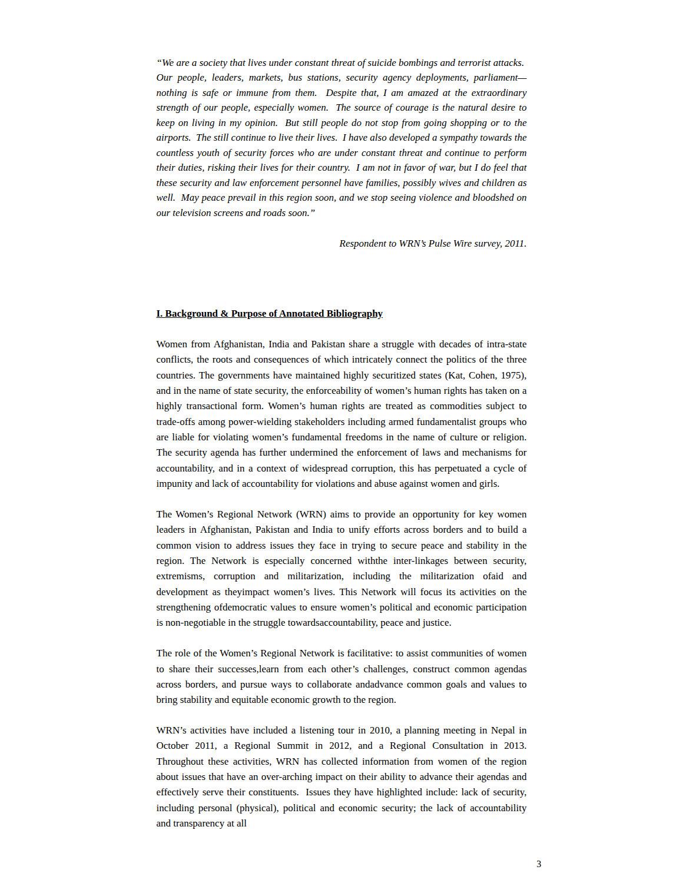“We are a society that lives under constant threat of suicide bombings and terrorist attacks. Our people, leaders, markets, bus stations, security agency deployments, parliament—nothing is safe or immune from them. Despite that, I am amazed at the extraordinary strength of our people, especially women. The source of courage is the natural desire to keep on living in my opinion. But still people do not stop from going shopping or to the airports. The still continue to live their lives. I have also developed a sympathy towards the countless youth of security forces who are under constant threat and continue to perform their duties, risking their lives for their country. I am not in favor of war, but I do feel that these security and law enforcement personnel have families, possibly wives and children as well. May peace prevail in this region soon, and we stop seeing violence and bloodshed on our television screens and roads soon.”
Respondent to WRN’s Pulse Wire survey, 2011.
I. Background & Purpose of Annotated Bibliography
Women from Afghanistan, India and Pakistan share a struggle with decades of intra-state conflicts, the roots and consequences of which intricately connect the politics of the three countries. The governments have maintained highly securitized states (Kat, Cohen, 1975), and in the name of state security, the enforceability of women’s human rights has taken on a highly transactional form. Women’s human rights are treated as commodities subject to trade-offs among power-wielding stakeholders including armed fundamentalist groups who are liable for violating women’s fundamental freedoms in the name of culture or religion. The security agenda has further undermined the enforcement of laws and mechanisms for accountability, and in a context of widespread corruption, this has perpetuated a cycle of impunity and lack of accountability for violations and abuse against women and girls.
The Women’s Regional Network (WRN) aims to provide an opportunity for key women leaders in Afghanistan, Pakistan and India to unify efforts across borders and to build a common vision to address issues they face in trying to secure peace and stability in the region. The Network is especially concerned withthe inter-linkages between security, extremisms, corruption and militarization, including the militarization ofaid and development as theyimpact women’s lives. This Network will focus its activities on the strengthening ofdemocratic values to ensure women’s political and economic participation is non-negotiable in the struggle towardsaccountability, peace and justice.
The role of the Women’s Regional Network is facilitative: to assist communities of women to share their successes,learn from each other’s challenges, construct common agendas across borders, and pursue ways to collaborate andadvance common goals and values to bring stability and equitable economic growth to the region.
WRN’s activities have included a listening tour in 2010, a planning meeting in Nepal in October 2011, a Regional Summit in 2012, and a Regional Consultation in 2013. Throughout these activities, WRN has collected information from women of the region about issues that have an over-arching impact on their ability to advance their agendas and effectively serve their constituents. Issues they have highlighted include: lack of security, including personal (physical), political and economic security; the lack of accountability and transparency at all
3